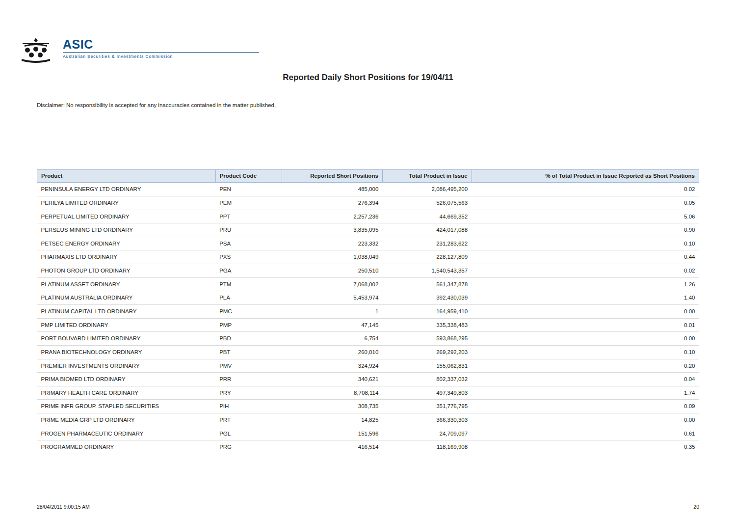ASIC
Australian Securities & Investments Commission
Reported Daily Short Positions for 19/04/11
Disclaimer: No responsibility is accepted for any inaccuracies contained in the matter published.
| Product | Product Code | Reported Short Positions | Total Product in Issue | % of Total Product in Issue Reported as Short Positions |
| --- | --- | --- | --- | --- |
| PENINSULA ENERGY LTD ORDINARY | PEN | 485,000 | 2,086,495,200 | 0.02 |
| PERILYA LIMITED ORDINARY | PEM | 276,394 | 526,075,563 | 0.05 |
| PERPETUAL LIMITED ORDINARY | PPT | 2,257,236 | 44,669,352 | 5.06 |
| PERSEUS MINING LTD ORDINARY | PRU | 3,835,095 | 424,017,088 | 0.90 |
| PETSEC ENERGY ORDINARY | PSA | 223,332 | 231,283,622 | 0.10 |
| PHARMAXIS LTD ORDINARY | PXS | 1,038,049 | 228,127,809 | 0.44 |
| PHOTON GROUP LTD ORDINARY | PGA | 250,510 | 1,540,543,357 | 0.02 |
| PLATINUM ASSET ORDINARY | PTM | 7,068,002 | 561,347,878 | 1.26 |
| PLATINUM AUSTRALIA ORDINARY | PLA | 5,453,974 | 392,430,039 | 1.40 |
| PLATINUM CAPITAL LTD ORDINARY | PMC | 1 | 164,959,410 | 0.00 |
| PMP LIMITED ORDINARY | PMP | 47,145 | 335,338,483 | 0.01 |
| PORT BOUVARD LIMITED ORDINARY | PBD | 6,754 | 593,868,295 | 0.00 |
| PRANA BIOTECHNOLOGY ORDINARY | PBT | 260,010 | 269,292,203 | 0.10 |
| PREMIER INVESTMENTS ORDINARY | PMV | 324,924 | 155,062,831 | 0.20 |
| PRIMA BIOMED LTD ORDINARY | PRR | 340,621 | 802,337,032 | 0.04 |
| PRIMARY HEALTH CARE ORDINARY | PRY | 8,708,114 | 497,349,803 | 1.74 |
| PRIME INFR GROUP. STAPLED SECURITIES | PIH | 308,735 | 351,776,795 | 0.09 |
| PRIME MEDIA GRP LTD ORDINARY | PRT | 14,825 | 366,330,303 | 0.00 |
| PROGEN PHARMACEUTIC ORDINARY | PGL | 151,596 | 24,709,097 | 0.61 |
| PROGRAMMED ORDINARY | PRG | 416,514 | 118,169,908 | 0.35 |
28/04/2011 9:00:15 AM
20